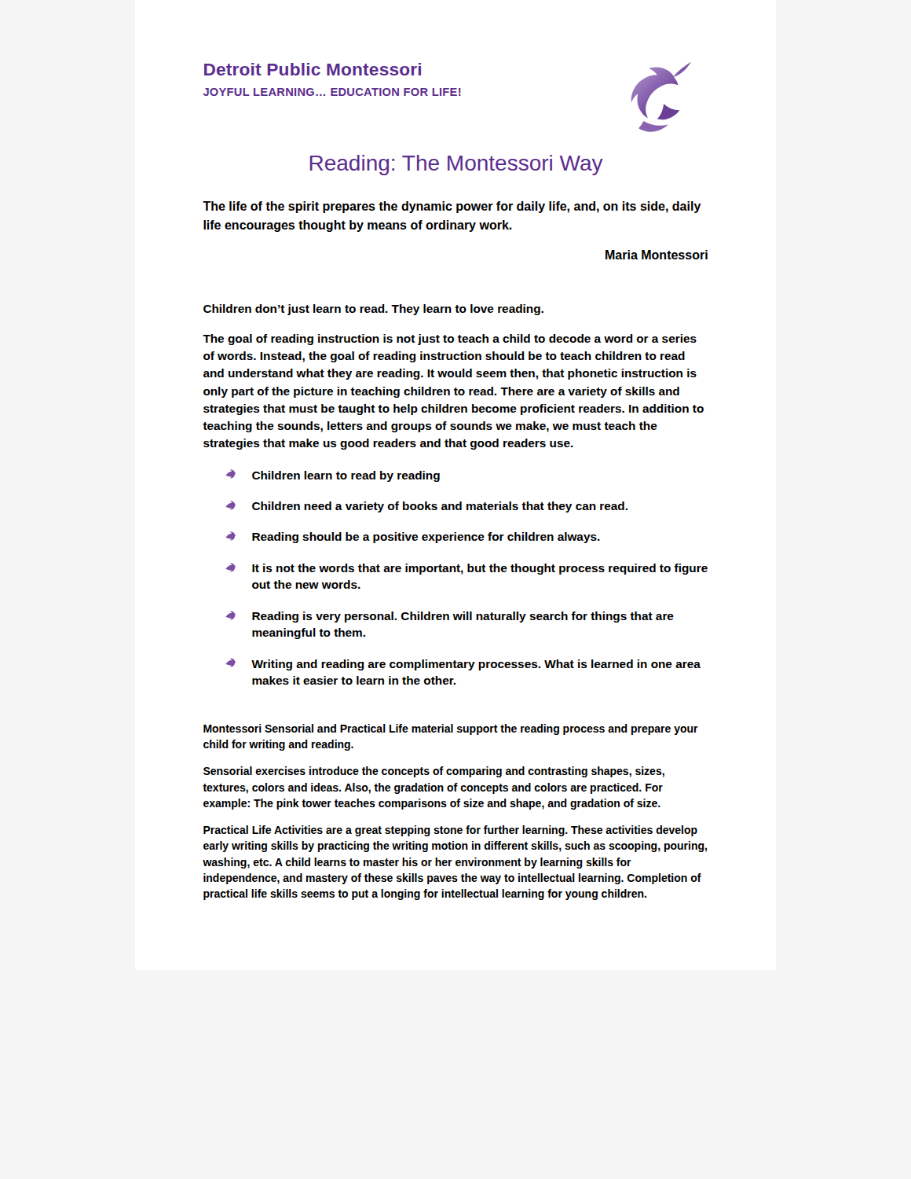Detroit Public Montessori
JOYFUL LEARNING… EDUCATION FOR LIFE!
Reading: The Montessori Way
The life of the spirit prepares the dynamic power for daily life, and, on its side, daily life encourages thought by means of ordinary work.
Maria Montessori
Children don’t just learn to read. They learn to love reading.
The goal of reading instruction is not just to teach a child to decode a word or a series of words. Instead, the goal of reading instruction should be to teach children to read and understand what they are reading. It would seem then, that phonetic instruction is only part of the picture in teaching children to read. There are a variety of skills and strategies that must be taught to help children become proficient readers. In addition to teaching the sounds, letters and groups of sounds we make, we must teach the strategies that make us good readers and that good readers use.
Children learn to read by reading
Children need a variety of books and materials that they can read.
Reading should be a positive experience for children always.
It is not the words that are important, but the thought process required to figure out the new words.
Reading is very personal. Children will naturally search for things that are meaningful to them.
Writing and reading are complimentary processes. What is learned in one area makes it easier to learn in the other.
Montessori Sensorial and Practical Life material support the reading process and prepare your child for writing and reading.
Sensorial exercises introduce the concepts of comparing and contrasting shapes, sizes, textures, colors and ideas. Also, the gradation of concepts and colors are practiced. For example: The pink tower teaches comparisons of size and shape, and gradation of size.
Practical Life Activities are a great stepping stone for further learning. These activities develop early writing skills by practicing the writing motion in different skills, such as scooping, pouring, washing, etc. A child learns to master his or her environment by learning skills for independence, and mastery of these skills paves the way to intellectual learning. Completion of practical life skills seems to put a longing for intellectual learning for young children.